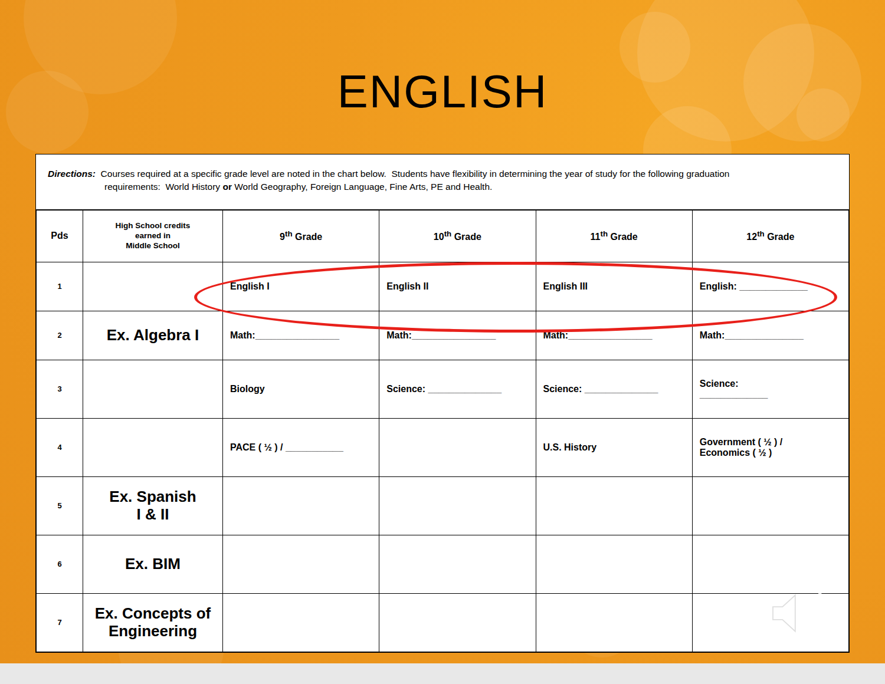ENGLISH
Directions: Courses required at a specific grade level are noted in the chart below. Students have flexibility in determining the year of study for the following graduation
requirements: World History or World Geography, Foreign Language, Fine Arts, PE and Health.
| Pds | High School credits earned in Middle School | 9 th Grade | 10 th Grade | 11 th Grade | 12 th Grade |
| --- | --- | --- | --- | --- | --- |
| 1 | | English I | English II | English III | English: _____________ |
| 2 | Ex. Algebra I | Math:________________ | Math:________________ | Math:________________ | Math:_______________ |
| 3 | | Biology | Science: ______________ | Science: ______________ | Science: _____________ |
| 4 | | PACE ( ½ ) / ___________ | | U.S. History | Government ( ½ ) / Economics ( ½ ) |
| 5 | Ex. Spanish I & II | | | | |
| 6 | Ex. BIM | | | | |
| 7 | Ex. Concepts of Engineering | | | | |